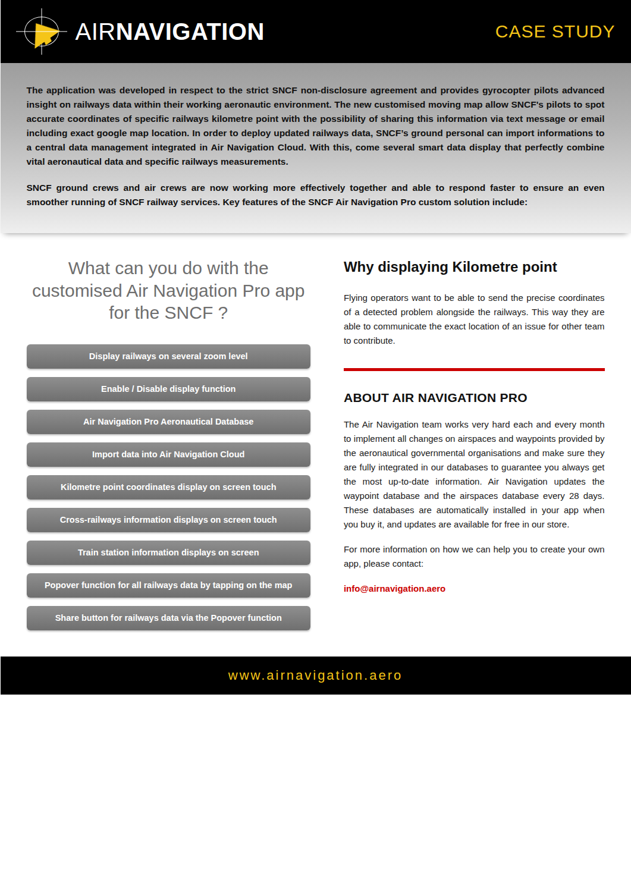AIRNAVIGATION
CASE STUDY
The application was developed in respect to the strict SNCF non-disclosure agreement and provides gyrocopter pilots advanced insight on railways data within their working aeronautic environment. The new customised moving map allow SNCF's pilots to spot accurate coordinates of specific railways kilometre point with the possibility of sharing this information via text message or email including exact google map location. In order to deploy updated railways data, SNCF’s ground personal can import informations to a central data management integrated in Air Navigation Cloud. With this, come several smart data display that perfectly combine vital aeronautical data and specific railways measurements.
SNCF ground crews and air crews are now working more effectively together and able to respond faster to ensure an even smoother running of SNCF railway services. Key features of the SNCF Air Navigation Pro custom solution include:
What can you do with the customised Air Navigation Pro app for the SNCF ?
Display railways on several zoom level
Enable / Disable display function
Air Navigation Pro Aeronautical Database
Import data into Air Navigation Cloud
Kilometre point coordinates display on screen touch
Cross-railways information displays on screen touch
Train station information displays on screen
Popover function for all railways data by tapping on the map
Share button for railways data via the Popover function
Why displaying Kilometre point
Flying operators want to be able to send the precise coordinates of a detected problem alongside the railways. This way they are able to communicate the exact location of an issue for other team to contribute.
ABOUT AIR NAVIGATION PRO
The Air Navigation team works very hard each and every month to implement all changes on airspaces and waypoints provided by the aeronautical governmental organisations and make sure they are fully integrated in our databases to guarantee you always get the most up-to-date information. Air Navigation updates the waypoint database and the airspaces database every 28 days. These databases are automatically installed in your app when you buy it, and updates are available for free in our store.
For more information on how we can help you to create your own app, please contact:
info@airnavigation.aero
www.airnavigation.aero